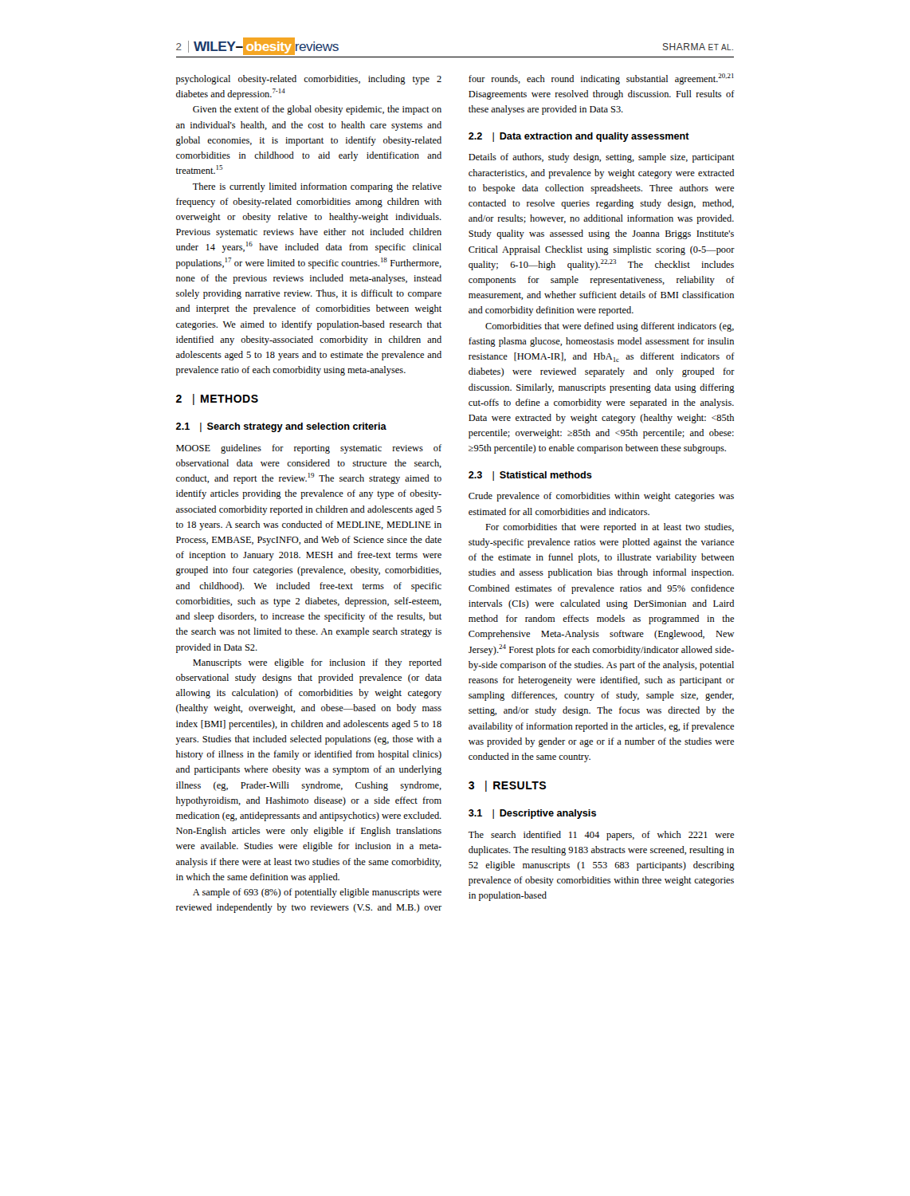2 WILEY–obesity reviews
SHARMA ET AL.
psychological obesity-related comorbidities, including type 2 diabetes and depression.7-14
Given the extent of the global obesity epidemic, the impact on an individual's health, and the cost to health care systems and global economies, it is important to identify obesity-related comorbidities in childhood to aid early identification and treatment.15
There is currently limited information comparing the relative frequency of obesity-related comorbidities among children with overweight or obesity relative to healthy-weight individuals. Previous systematic reviews have either not included children under 14 years,16 have included data from specific clinical populations,17 or were limited to specific countries.18 Furthermore, none of the previous reviews included meta-analyses, instead solely providing narrative review. Thus, it is difficult to compare and interpret the prevalence of comorbidities between weight categories. We aimed to identify population-based research that identified any obesity-associated comorbidity in children and adolescents aged 5 to 18 years and to estimate the prevalence and prevalence ratio of each comorbidity using meta-analyses.
2|METHODS
2.1|Search strategy and selection criteria
MOOSE guidelines for reporting systematic reviews of observational data were considered to structure the search, conduct, and report the review.19 The search strategy aimed to identify articles providing the prevalence of any type of obesity-associated comorbidity reported in children and adolescents aged 5 to 18 years. A search was conducted of MEDLINE, MEDLINE in Process, EMBASE, PsycINFO, and Web of Science since the date of inception to January 2018. MESH and free-text terms were grouped into four categories (prevalence, obesity, comorbidities, and childhood). We included free-text terms of specific comorbidities, such as type 2 diabetes, depression, self-esteem, and sleep disorders, to increase the specificity of the results, but the search was not limited to these. An example search strategy is provided in Data S2.
Manuscripts were eligible for inclusion if they reported observational study designs that provided prevalence (or data allowing its calculation) of comorbidities by weight category (healthy weight, overweight, and obese—based on body mass index [BMI] percentiles), in children and adolescents aged 5 to 18 years. Studies that included selected populations (eg, those with a history of illness in the family or identified from hospital clinics) and participants where obesity was a symptom of an underlying illness (eg, Prader-Willi syndrome, Cushing syndrome, hypothyroidism, and Hashimoto disease) or a side effect from medication (eg, antidepressants and antipsychotics) were excluded. Non-English articles were only eligible if English translations were available. Studies were eligible for inclusion in a meta-analysis if there were at least two studies of the same comorbidity, in which the same definition was applied.
A sample of 693 (8%) of potentially eligible manuscripts were reviewed independently by two reviewers (V.S. and M.B.) over four rounds, each round indicating substantial agreement.20,21 Disagreements were resolved through discussion. Full results of these analyses are provided in Data S3.
2.2|Data extraction and quality assessment
Details of authors, study design, setting, sample size, participant characteristics, and prevalence by weight category were extracted to bespoke data collection spreadsheets. Three authors were contacted to resolve queries regarding study design, method, and/or results; however, no additional information was provided. Study quality was assessed using the Joanna Briggs Institute's Critical Appraisal Checklist using simplistic scoring (0-5—poor quality; 6-10—high quality).22,23 The checklist includes components for sample representativeness, reliability of measurement, and whether sufficient details of BMI classification and comorbidity definition were reported.
Comorbidities that were defined using different indicators (eg, fasting plasma glucose, homeostasis model assessment for insulin resistance [HOMA-IR], and HbA1c as different indicators of diabetes) were reviewed separately and only grouped for discussion. Similarly, manuscripts presenting data using differing cut-offs to define a comorbidity were separated in the analysis. Data were extracted by weight category (healthy weight: <85th percentile; overweight: ≥85th and <95th percentile; and obese: ≥95th percentile) to enable comparison between these subgroups.
2.3|Statistical methods
Crude prevalence of comorbidities within weight categories was estimated for all comorbidities and indicators.
For comorbidities that were reported in at least two studies, study-specific prevalence ratios were plotted against the variance of the estimate in funnel plots, to illustrate variability between studies and assess publication bias through informal inspection. Combined estimates of prevalence ratios and 95% confidence intervals (CIs) were calculated using DerSimonian and Laird method for random effects models as programmed in the Comprehensive Meta-Analysis software (Englewood, New Jersey).24 Forest plots for each comorbidity/indicator allowed side-by-side comparison of the studies. As part of the analysis, potential reasons for heterogeneity were identified, such as participant or sampling differences, country of study, sample size, gender, setting, and/or study design. The focus was directed by the availability of information reported in the articles, eg, if prevalence was provided by gender or age or if a number of the studies were conducted in the same country.
3|RESULTS
3.1|Descriptive analysis
The search identified 11 404 papers, of which 2221 were duplicates. The resulting 9183 abstracts were screened, resulting in 52 eligible manuscripts (1 553 683 participants) describing prevalence of obesity comorbidities within three weight categories in population-based